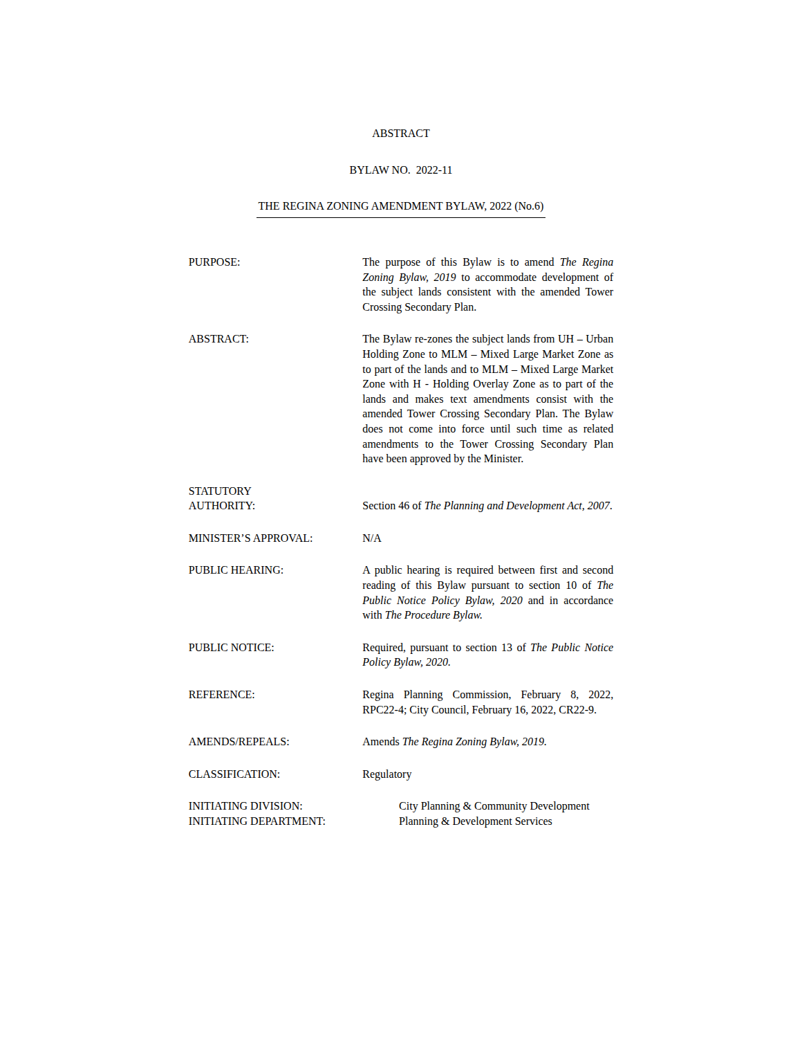ABSTRACT
BYLAW NO. 2022-11
THE REGINA ZONING AMENDMENT BYLAW, 2022 (No.6)
| PURPOSE: | The purpose of this Bylaw is to amend The Regina Zoning Bylaw, 2019 to accommodate development of the subject lands consistent with the amended Tower Crossing Secondary Plan. |
| ABSTRACT: | The Bylaw re-zones the subject lands from UH – Urban Holding Zone to MLM – Mixed Large Market Zone as to part of the lands and to MLM – Mixed Large Market Zone with H - Holding Overlay Zone as to part of the lands and makes text amendments consist with the amended Tower Crossing Secondary Plan. The Bylaw does not come into force until such time as related amendments to the Tower Crossing Secondary Plan have been approved by the Minister. |
| STATUTORY AUTHORITY: | Section 46 of The Planning and Development Act, 2007 . |
| MINISTER’S APPROVAL: | N/A |
| PUBLIC HEARING: | A public hearing is required between first and second reading of this Bylaw pursuant to section 10 of The Public Notice Policy Bylaw, 2020 and in accordance with The Procedure Bylaw. |
| PUBLIC NOTICE: | Required, pursuant to section 13 of The Public Notice Policy Bylaw, 2020. |
| REFERENCE: | Regina Planning Commission, February 8, 2022, RPC22-4; City Council, February 16, 2022, CR22-9. |
| AMENDS/REPEALS: | Amends The Regina Zoning Bylaw, 2019. |
| CLASSIFICATION: | Regulatory |
| INITIATING DIVISION: | | City Planning & Community Development |
| INITIATING DEPARTMENT: | | Planning & Development Services |